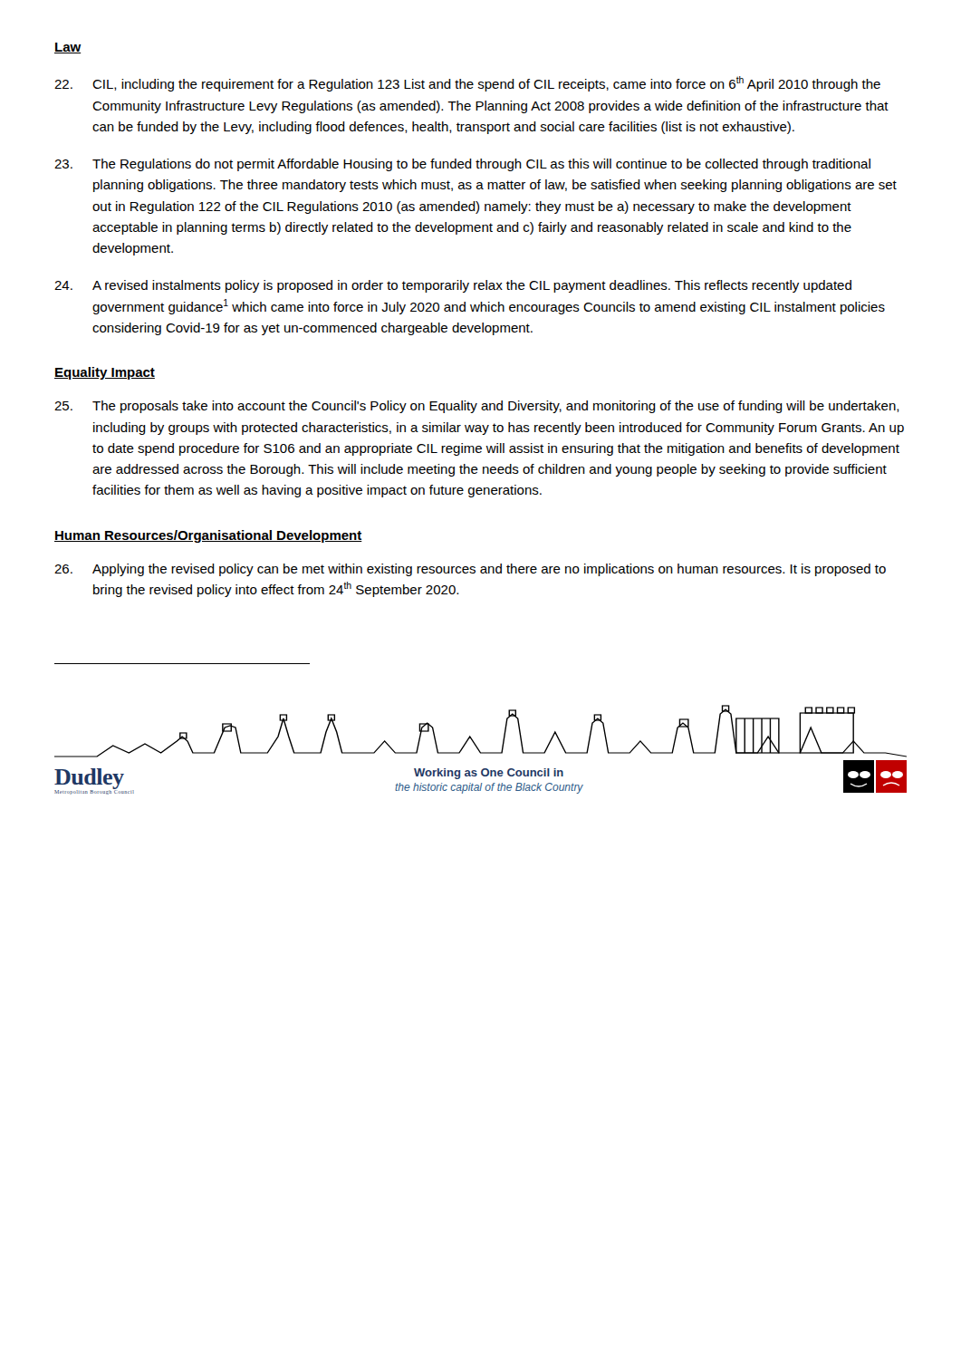Law
22. CIL, including the requirement for a Regulation 123 List and the spend of CIL receipts, came into force on 6th April 2010 through the Community Infrastructure Levy Regulations (as amended). The Planning Act 2008 provides a wide definition of the infrastructure that can be funded by the Levy, including flood defences, health, transport and social care facilities (list is not exhaustive).
23. The Regulations do not permit Affordable Housing to be funded through CIL as this will continue to be collected through traditional planning obligations. The three mandatory tests which must, as a matter of law, be satisfied when seeking planning obligations are set out in Regulation 122 of the CIL Regulations 2010 (as amended) namely: they must be a) necessary to make the development acceptable in planning terms b) directly related to the development and c) fairly and reasonably related in scale and kind to the development.
24. A revised instalments policy is proposed in order to temporarily relax the CIL payment deadlines. This reflects recently updated government guidance1 which came into force in July 2020 and which encourages Councils to amend existing CIL instalment policies considering Covid-19 for as yet un-commenced chargeable development.
Equality Impact
25. The proposals take into account the Council's Policy on Equality and Diversity, and monitoring of the use of funding will be undertaken, including by groups with protected characteristics, in a similar way to has recently been introduced for Community Forum Grants. An up to date spend procedure for S106 and an appropriate CIL regime will assist in ensuring that the mitigation and benefits of development are addressed across the Borough. This will include meeting the needs of children and young people by seeking to provide sufficient facilities for them as well as having a positive impact on future generations.
Human Resources/Organisational Development
26. Applying the revised policy can be met within existing resources and there are no implications on human resources. It is proposed to bring the revised policy into effect from 24th September 2020.
Dudley Metropolitan Borough Council
Working as One Council in
the historic capital of the Black Country